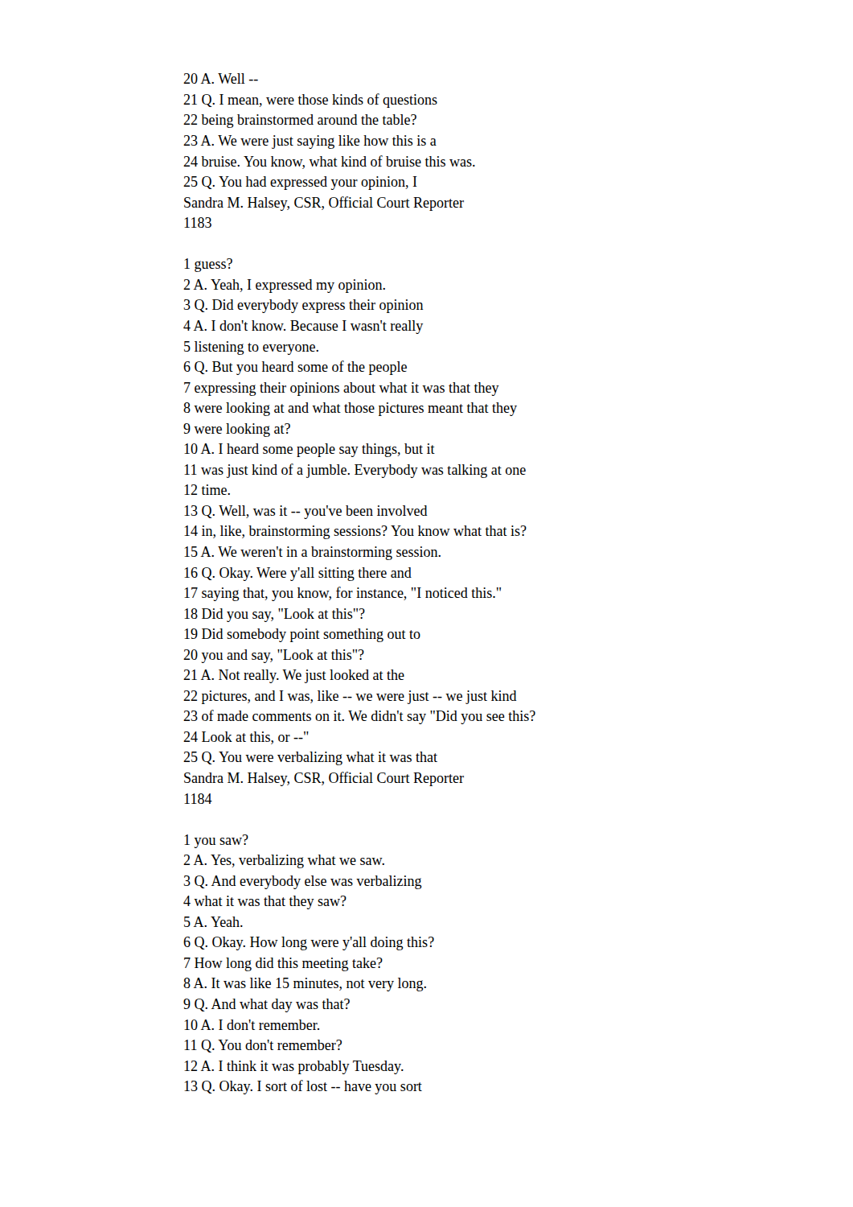20 A. Well -- 21 Q. I mean, were those kinds of questions 22 being brainstormed around the table? 23 A. We were just saying like how this is a 24 bruise. You know, what kind of bruise this was. 25 Q. You had expressed your opinion, I Sandra M. Halsey, CSR, Official Court Reporter 1183
1 guess? 2 A. Yeah, I expressed my opinion. 3 Q. Did everybody express their opinion 4 A. I don't know. Because I wasn't really 5 listening to everyone. 6 Q. But you heard some of the people 7 expressing their opinions about what it was that they 8 were looking at and what those pictures meant that they 9 were looking at? 10 A. I heard some people say things, but it 11 was just kind of a jumble. Everybody was talking at one 12 time. 13 Q. Well, was it -- you've been involved 14 in, like, brainstorming sessions? You know what that is? 15 A. We weren't in a brainstorming session. 16 Q. Okay. Were y'all sitting there and 17 saying that, you know, for instance, "I noticed this." 18 Did you say, "Look at this"? 19 Did somebody point something out to 20 you and say, "Look at this"? 21 A. Not really. We just looked at the 22 pictures, and I was, like -- we were just -- we just kind 23 of made comments on it. We didn't say "Did you see this? 24 Look at this, or --" 25 Q. You were verbalizing what it was that Sandra M. Halsey, CSR, Official Court Reporter 1184
1 you saw? 2 A. Yes, verbalizing what we saw. 3 Q. And everybody else was verbalizing 4 what it was that they saw? 5 A. Yeah. 6 Q. Okay. How long were y'all doing this? 7 How long did this meeting take? 8 A. It was like 15 minutes, not very long. 9 Q. And what day was that? 10 A. I don't remember. 11 Q. You don't remember? 12 A. I think it was probably Tuesday. 13 Q. Okay. I sort of lost -- have you sort